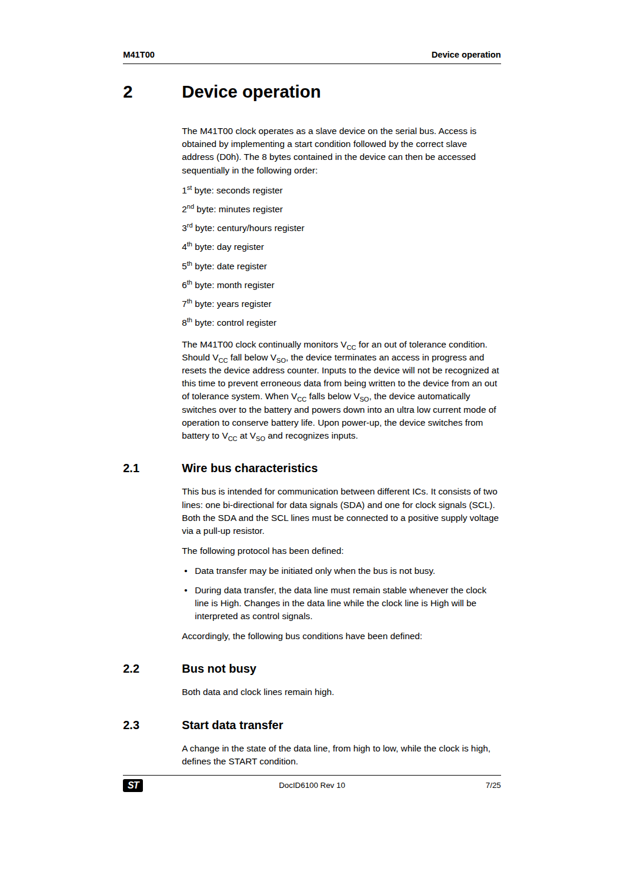M41T00 Device operation
2
Device operation
The M41T00 clock operates as a slave device on the serial bus. Access is obtained by implementing a start condition followed by the correct slave address (D0h). The 8 bytes contained in the device can then be accessed sequentially in the following order:
1st byte: seconds register
2nd byte: minutes register
3rd byte: century/hours register
4th byte: day register
5th byte: date register
6th byte: month register
7th byte: years register
8th byte: control register
The M41T00 clock continually monitors VCC for an out of tolerance condition. Should VCC fall below VSO, the device terminates an access in progress and resets the device address counter. Inputs to the device will not be recognized at this time to prevent erroneous data from being written to the device from an out of tolerance system. When VCC falls below VSO, the device automatically switches over to the battery and powers down into an ultra low current mode of operation to conserve battery life. Upon power-up, the device switches from battery to VCC at VSO and recognizes inputs.
2.1
Wire bus characteristics
This bus is intended for communication between different ICs. It consists of two lines: one bi-directional for data signals (SDA) and one for clock signals (SCL). Both the SDA and the SCL lines must be connected to a positive supply voltage via a pull-up resistor.
The following protocol has been defined:
Data transfer may be initiated only when the bus is not busy.
During data transfer, the data line must remain stable whenever the clock line is High. Changes in the data line while the clock line is High will be interpreted as control signals.
Accordingly, the following bus conditions have been defined:
2.2
Bus not busy
Both data and clock lines remain high.
2.3
Start data transfer
A change in the state of the data line, from high to low, while the clock is high, defines the START condition.
ST
DocID6100 Rev 10
7/25